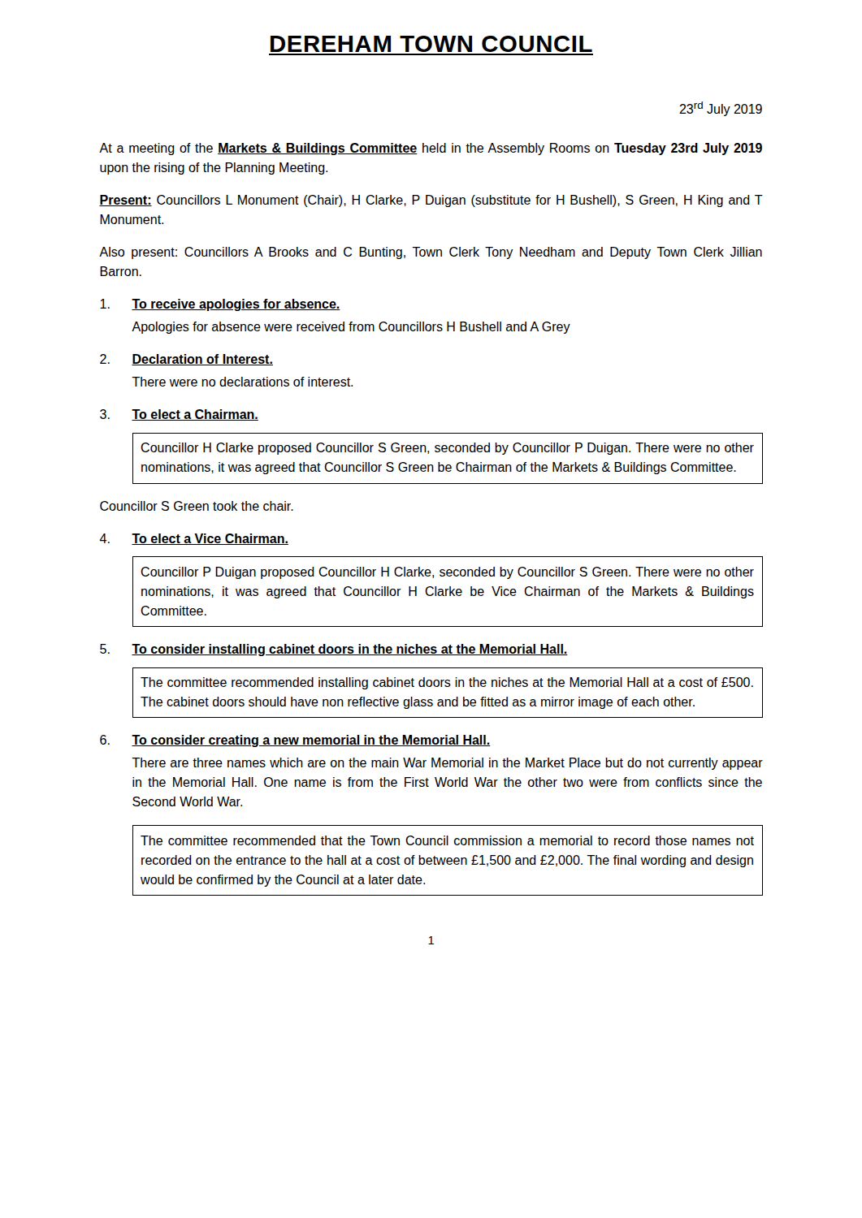DEREHAM TOWN COUNCIL
23rd July 2019
At a meeting of the Markets & Buildings Committee held in the Assembly Rooms on Tuesday 23rd July 2019 upon the rising of the Planning Meeting.
Present: Councillors L Monument (Chair), H Clarke, P Duigan (substitute for H Bushell), S Green, H King and T Monument.
Also present: Councillors A Brooks and C Bunting, Town Clerk Tony Needham and Deputy Town Clerk Jillian Barron.
1.
To receive apologies for absence.
Apologies for absence were received from Councillors H Bushell and A Grey
2.
Declaration of Interest.
There were no declarations of interest.
3.
To elect a Chairman.
Councillor H Clarke proposed Councillor S Green, seconded by Councillor P Duigan. There were no other nominations, it was agreed that Councillor S Green be Chairman of the Markets & Buildings Committee.
Councillor S Green took the chair.
4.
To elect a Vice Chairman.
Councillor P Duigan proposed Councillor H Clarke, seconded by Councillor S Green. There were no other nominations, it was agreed that Councillor H Clarke be Vice Chairman of the Markets & Buildings Committee.
5.
To consider installing cabinet doors in the niches at the Memorial Hall.
The committee recommended installing cabinet doors in the niches at the Memorial Hall at a cost of £500. The cabinet doors should have non reflective glass and be fitted as a mirror image of each other.
6.
To consider creating a new memorial in the Memorial Hall.
There are three names which are on the main War Memorial in the Market Place but do not currently appear in the Memorial Hall. One name is from the First World War the other two were from conflicts since the Second World War.
The committee recommended that the Town Council commission a memorial to record those names not recorded on the entrance to the hall at a cost of between £1,500 and £2,000. The final wording and design would be confirmed by the Council at a later date.
1